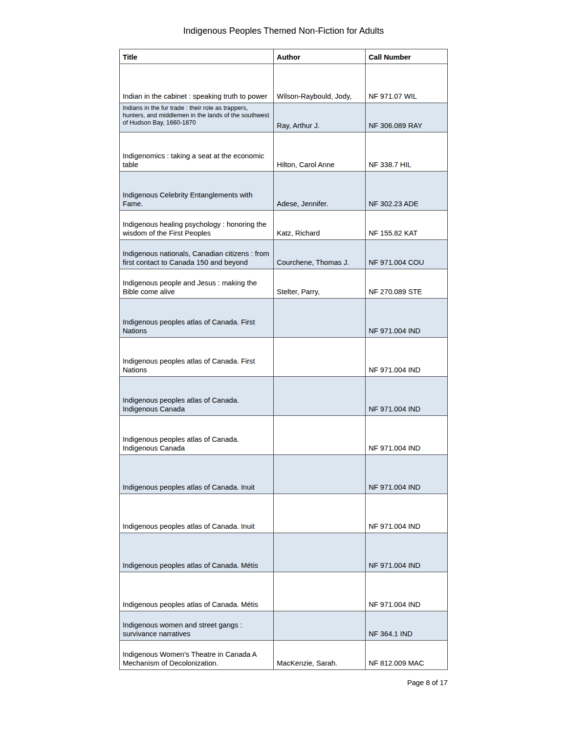Indigenous Peoples Themed Non-Fiction for Adults
| Title | Author | Call Number |
| --- | --- | --- |
| Indian in the cabinet : speaking truth to power | Wilson-Raybould, Jody, | NF 971.07 WIL |
| Indians in the fur trade : their role as trappers, hunters, and middlemen in the lands of the southwest of Hudson Bay, 1660-1870 | Ray, Arthur J. | NF 306.089 RAY |
| Indigenomics : taking a seat at the economic table | Hilton, Carol Anne | NF 338.7 HIL |
| Indigenous Celebrity Entanglements with Fame. | Adese, Jennifer. | NF 302.23 ADE |
| Indigenous healing psychology : honoring the wisdom of the First Peoples | Katz, Richard | NF 155.82 KAT |
| Indigenous nationals, Canadian citizens : from first contact to Canada 150 and beyond | Courchene, Thomas J. | NF 971.004 COU |
| Indigenous people and Jesus : making the Bible come alive | Stelter, Parry, | NF 270.089 STE |
| Indigenous peoples atlas of Canada. First Nations | | NF 971.004 IND |
| Indigenous peoples atlas of Canada. First Nations | | NF 971.004 IND |
| Indigenous peoples atlas of Canada. Indigenous Canada | | NF 971.004 IND |
| Indigenous peoples atlas of Canada. Indigenous Canada | | NF 971.004 IND |
| Indigenous peoples atlas of Canada. Inuit | | NF 971.004 IND |
| Indigenous peoples atlas of Canada. Inuit | | NF 971.004 IND |
| Indigenous peoples atlas of Canada. Métis | | NF 971.004 IND |
| Indigenous peoples atlas of Canada. Métis | | NF 971.004 IND |
| Indigenous women and street gangs : survivance narratives | | NF 364.1 IND |
| Indigenous Women's Theatre in Canada A Mechanism of Decolonization. | MacKenzie, Sarah. | NF 812.009 MAC |
Page 8 of 17